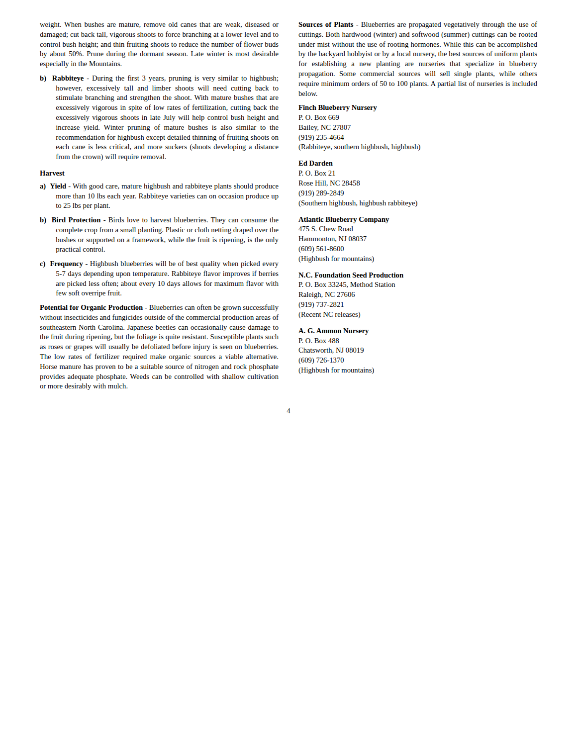weight. When bushes are mature, remove old canes that are weak, diseased or damaged; cut back tall, vigorous shoots to force branching at a lower level and to control bush height; and thin fruiting shoots to reduce the number of flower buds by about 50%. Prune during the dormant season. Late winter is most desirable especially in the Mountains.
b) Rabbiteye - During the first 3 years, pruning is very similar to highbush; however, excessively tall and limber shoots will need cutting back to stimulate branching and strengthen the shoot. With mature bushes that are excessively vigorous in spite of low rates of fertilization, cutting back the excessively vigorous shoots in late July will help control bush height and increase yield. Winter pruning of mature bushes is also similar to the recommendation for highbush except detailed thinning of fruiting shoots on each cane is less critical, and more suckers (shoots developing a distance from the crown) will require removal.
Harvest
a) Yield - With good care, mature highbush and rabbiteye plants should produce more than 10 lbs each year. Rabbiteye varieties can on occasion produce up to 25 lbs per plant.
b) Bird Protection - Birds love to harvest blueberries. They can consume the complete crop from a small planting. Plastic or cloth netting draped over the bushes or supported on a framework, while the fruit is ripening, is the only practical control.
c) Frequency - Highbush blueberries will be of best quality when picked every 5-7 days depending upon temperature. Rabbiteye flavor improves if berries are picked less often; about every 10 days allows for maximum flavor with few soft overripe fruit.
Potential for Organic Production - Blueberries can often be grown successfully without insecticides and fungicides outside of the commercial production areas of southeastern North Carolina. Japanese beetles can occasionally cause damage to the fruit during ripening, but the foliage is quite resistant. Susceptible plants such as roses or grapes will usually be defoliated before injury is seen on blueberries. The low rates of fertilizer required make organic sources a viable alternative. Horse manure has proven to be a suitable source of nitrogen and rock phosphate provides adequate phosphate. Weeds can be controlled with shallow cultivation or more desirably with mulch.
Sources of Plants - Blueberries are propagated vegetatively through the use of cuttings. Both hardwood (winter) and softwood (summer) cuttings can be rooted under mist without the use of rooting hormones. While this can be accomplished by the backyard hobbyist or by a local nursery, the best sources of uniform plants for establishing a new planting are nurseries that specialize in blueberry propagation. Some commercial sources will sell single plants, while others require minimum orders of 50 to 100 plants. A partial list of nurseries is included below.
Finch Blueberry Nursery
P. O. Box 669
Bailey, NC 27807
(919) 235-4664
(Rabbiteye, southern highbush, highbush)
Ed Darden
P. O. Box 21
Rose Hill, NC 28458
(919) 289-2849
(Southern highbush, highbush rabbiteye)
Atlantic Blueberry Company
475 S. Chew Road
Hammonton, NJ 08037
(609) 561-8600
(Highbush for mountains)
N.C. Foundation Seed Production
P. O. Box 33245, Method Station
Raleigh, NC 27606
(919) 737-2821
(Recent NC releases)
A. G. Ammon Nursery
P. O. Box 488
Chatsworth, NJ 08019
(609) 726-1370
(Highbush for mountains)
4